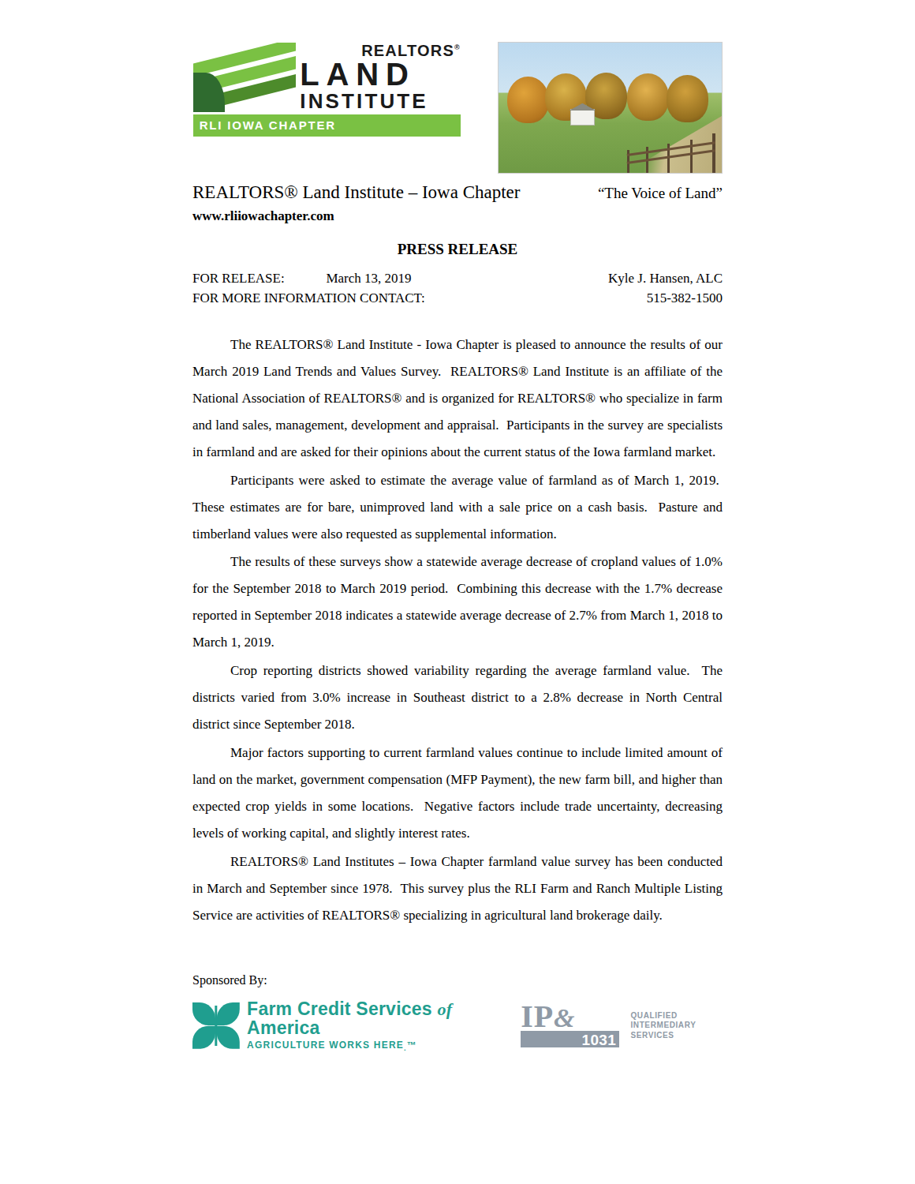REALTORS®
LAND
INSTITUTE
RLI IOWA CHAPTER
REALTORS® Land Institute – Iowa Chapter
“The Voice of Land”
www.rliiowachapter.com
PRESS RELEASE
FOR RELEASE: March 13, 2019
Kyle J. Hansen, ALC
FOR MORE INFORMATION CONTACT:
515-382-1500
The REALTORS® Land Institute - Iowa Chapter is pleased to announce the results of our March 2019 Land Trends and Values Survey. REALTORS® Land Institute is an affiliate of the National Association of REALTORS® and is organized for REALTORS® who specialize in farm and land sales, management, development and appraisal. Participants in the survey are specialists in farmland and are asked for their opinions about the current status of the Iowa farmland market.
Participants were asked to estimate the average value of farmland as of March 1, 2019. These estimates are for bare, unimproved land with a sale price on a cash basis. Pasture and timberland values were also requested as supplemental information.
The results of these surveys show a statewide average decrease of cropland values of 1.0% for the September 2018 to March 2019 period. Combining this decrease with the 1.7% decrease reported in September 2018 indicates a statewide average decrease of 2.7% from March 1, 2018 to March 1, 2019.
Crop reporting districts showed variability regarding the average farmland value. The districts varied from 3.0% increase in Southeast district to a 2.8% decrease in North Central district since September 2018.
Major factors supporting to current farmland values continue to include limited amount of land on the market, government compensation (MFP Payment), the new farm bill, and higher than expected crop yields in some locations. Negative factors include trade uncertainty, decreasing levels of working capital, and slightly interest rates.
REALTORS® Land Institutes – Iowa Chapter farmland value survey has been conducted in March and September since 1978. This survey plus the RLI Farm and Ranch Multiple Listing Service are activities of REALTORS® specializing in agricultural land brokerage daily.
Sponsored By:
Farm Credit Services of America
AGRICULTURE WORKS HERE.™
IP&
1031
QUALIFIED
INTERMEDIARY
SERVICES